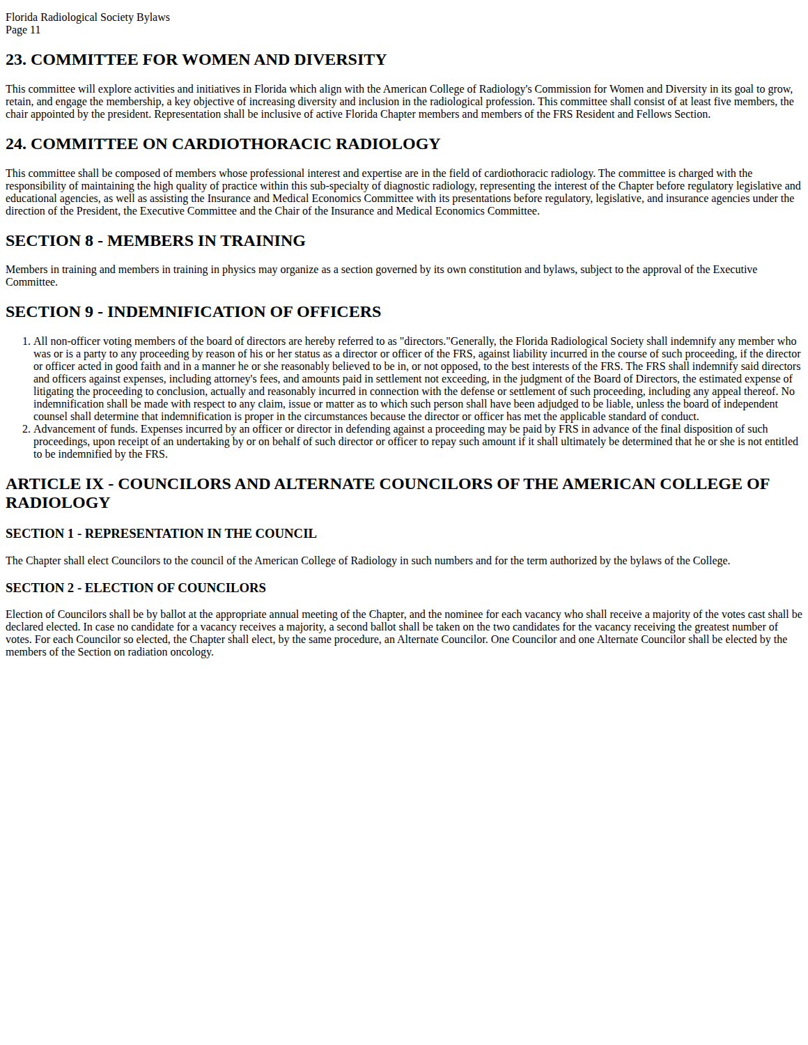Florida Radiological Society Bylaws
Page 11
23. COMMITTEE FOR WOMEN AND DIVERSITY
This committee will explore activities and initiatives in Florida which align with the American College of Radiology's Commission for Women and Diversity in its goal to grow, retain, and engage the membership, a key objective of increasing diversity and inclusion in the radiological profession. This committee shall consist of at least five members, the chair appointed by the president. Representation shall be inclusive of active Florida Chapter members and members of the FRS Resident and Fellows Section.
24. COMMITTEE ON CARDIOTHORACIC RADIOLOGY
This committee shall be composed of members whose professional interest and expertise are in the field of cardiothoracic radiology. The committee is charged with the responsibility of maintaining the high quality of practice within this sub-specialty of diagnostic radiology, representing the interest of the Chapter before regulatory legislative and educational agencies, as well as assisting the Insurance and Medical Economics Committee with its presentations before regulatory, legislative, and insurance agencies under the direction of the President, the Executive Committee and the Chair of the Insurance and Medical Economics Committee.
SECTION 8 - MEMBERS IN TRAINING
Members in training and members in training in physics may organize as a section governed by its own constitution and bylaws, subject to the approval of the Executive Committee.
SECTION 9 - INDEMNIFICATION OF OFFICERS
All non-officer voting members of the board of directors are hereby referred to as "directors."Generally, the Florida Radiological Society shall indemnify any member who was or is a party to any proceeding by reason of his or her status as a director or officer of the FRS, against liability incurred in the course of such proceeding, if the director or officer acted in good faith and in a manner he or she reasonably believed to be in, or not opposed, to the best interests of the FRS. The FRS shall indemnify said directors and officers against expenses, including attorney's fees, and amounts paid in settlement not exceeding, in the judgment of the Board of Directors, the estimated expense of litigating the proceeding to conclusion, actually and reasonably incurred in connection with the defense or settlement of such proceeding, including any appeal thereof. No indemnification shall be made with respect to any claim, issue or matter as to which such person shall have been adjudged to be liable, unless the board of independent counsel shall determine that indemnification is proper in the circumstances because the director or officer has met the applicable standard of conduct.
Advancement of funds. Expenses incurred by an officer or director in defending against a proceeding may be paid by FRS in advance of the final disposition of such proceedings, upon receipt of an undertaking by or on behalf of such director or officer to repay such amount if it shall ultimately be determined that he or she is not entitled to be indemnified by the FRS.
ARTICLE IX - COUNCILORS AND ALTERNATE COUNCILORS OF THE AMERICAN COLLEGE OF RADIOLOGY
SECTION 1 - REPRESENTATION IN THE COUNCIL
The Chapter shall elect Councilors to the council of the American College of Radiology in such numbers and for the term authorized by the bylaws of the College.
SECTION 2 - ELECTION OF COUNCILORS
Election of Councilors shall be by ballot at the appropriate annual meeting of the Chapter, and the nominee for each vacancy who shall receive a majority of the votes cast shall be declared elected. In case no candidate for a vacancy receives a majority, a second ballot shall be taken on the two candidates for the vacancy receiving the greatest number of votes. For each Councilor so elected, the Chapter shall elect, by the same procedure, an Alternate Councilor. One Councilor and one Alternate Councilor shall be elected by the members of the Section on radiation oncology.